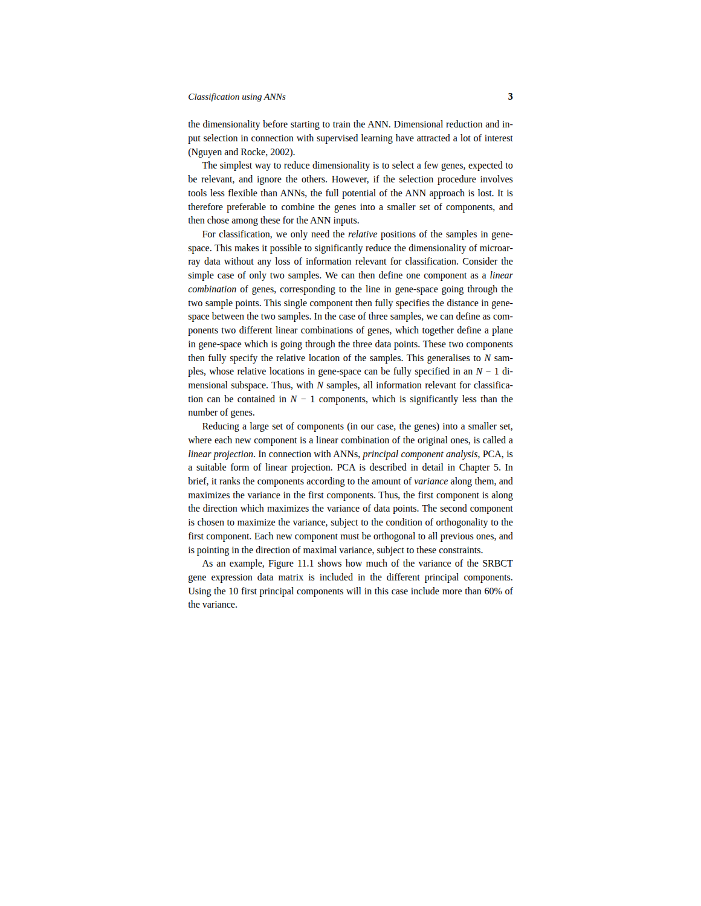Classification using ANNs 3
the dimensionality before starting to train the ANN. Dimensional reduction and input selection in connection with supervised learning have attracted a lot of interest (Nguyen and Rocke, 2002).
The simplest way to reduce dimensionality is to select a few genes, expected to be relevant, and ignore the others. However, if the selection procedure involves tools less flexible than ANNs, the full potential of the ANN approach is lost. It is therefore preferable to combine the genes into a smaller set of components, and then chose among these for the ANN inputs.
For classification, we only need the relative positions of the samples in gene-space. This makes it possible to significantly reduce the dimensionality of microarray data without any loss of information relevant for classification. Consider the simple case of only two samples. We can then define one component as a linear combination of genes, corresponding to the line in gene-space going through the two sample points. This single component then fully specifies the distance in gene-space between the two samples. In the case of three samples, we can define as components two different linear combinations of genes, which together define a plane in gene-space which is going through the three data points. These two components then fully specify the relative location of the samples. This generalises to N samples, whose relative locations in gene-space can be fully specified in an N − 1 dimensional subspace. Thus, with N samples, all information relevant for classification can be contained in N − 1 components, which is significantly less than the number of genes.
Reducing a large set of components (in our case, the genes) into a smaller set, where each new component is a linear combination of the original ones, is called a linear projection. In connection with ANNs, principal component analysis, PCA, is a suitable form of linear projection. PCA is described in detail in Chapter 5. In brief, it ranks the components according to the amount of variance along them, and maximizes the variance in the first components. Thus, the first component is along the direction which maximizes the variance of data points. The second component is chosen to maximize the variance, subject to the condition of orthogonality to the first component. Each new component must be orthogonal to all previous ones, and is pointing in the direction of maximal variance, subject to these constraints.
As an example, Figure 11.1 shows how much of the variance of the SRBCT gene expression data matrix is included in the different principal components. Using the 10 first principal components will in this case include more than 60% of the variance.